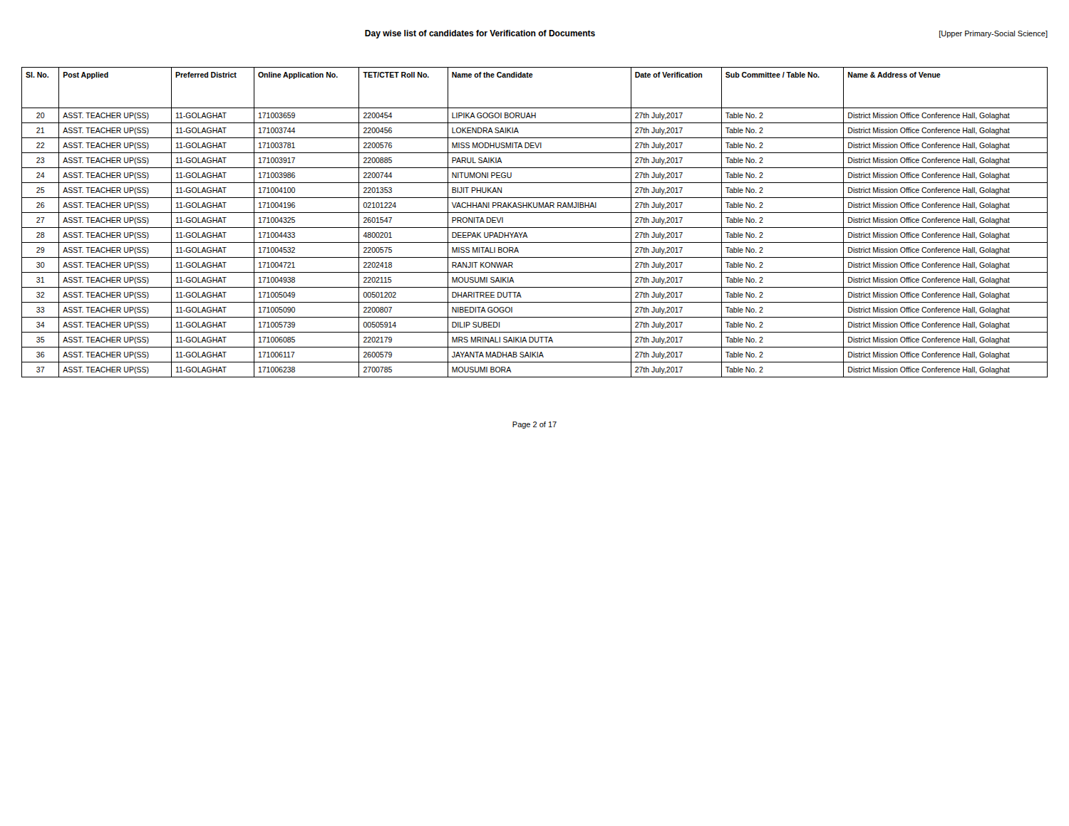Day wise list of candidates for Verification of Documents
[Upper Primary-Social Science]
| Sl. No. | Post Applied | Preferred District | Online Application No. | TET/CTET Roll No. | Name of the Candidate | Date of Verification | Sub Committee / Table No. | Name & Address of Venue |
| --- | --- | --- | --- | --- | --- | --- | --- | --- |
| 20 | ASST. TEACHER UP(SS) | 11-GOLAGHAT | 171003659 | 2200454 | LIPIKA GOGOI BORUAH | 27th July,2017 | Table No. 2 | District Mission Office Conference Hall, Golaghat |
| 21 | ASST. TEACHER UP(SS) | 11-GOLAGHAT | 171003744 | 2200456 | LOKENDRA SAIKIA | 27th July,2017 | Table No. 2 | District Mission Office Conference Hall, Golaghat |
| 22 | ASST. TEACHER UP(SS) | 11-GOLAGHAT | 171003781 | 2200576 | MISS MODHUSMITA DEVI | 27th July,2017 | Table No. 2 | District Mission Office Conference Hall, Golaghat |
| 23 | ASST. TEACHER UP(SS) | 11-GOLAGHAT | 171003917 | 2200885 | PARUL SAIKIA | 27th July,2017 | Table No. 2 | District Mission Office Conference Hall, Golaghat |
| 24 | ASST. TEACHER UP(SS) | 11-GOLAGHAT | 171003986 | 2200744 | NITUMONI PEGU | 27th July,2017 | Table No. 2 | District Mission Office Conference Hall, Golaghat |
| 25 | ASST. TEACHER UP(SS) | 11-GOLAGHAT | 171004100 | 2201353 | BIJIT PHUKAN | 27th July,2017 | Table No. 2 | District Mission Office Conference Hall, Golaghat |
| 26 | ASST. TEACHER UP(SS) | 11-GOLAGHAT | 171004196 | 02101224 | VACHHANI PRAKASHKUMAR RAMJIBHAI | 27th July,2017 | Table No. 2 | District Mission Office Conference Hall, Golaghat |
| 27 | ASST. TEACHER UP(SS) | 11-GOLAGHAT | 171004325 | 2601547 | PRONITA DEVI | 27th July,2017 | Table No. 2 | District Mission Office Conference Hall, Golaghat |
| 28 | ASST. TEACHER UP(SS) | 11-GOLAGHAT | 171004433 | 4800201 | DEEPAK UPADHYAYA | 27th July,2017 | Table No. 2 | District Mission Office Conference Hall, Golaghat |
| 29 | ASST. TEACHER UP(SS) | 11-GOLAGHAT | 171004532 | 2200575 | MISS MITALI BORA | 27th July,2017 | Table No. 2 | District Mission Office Conference Hall, Golaghat |
| 30 | ASST. TEACHER UP(SS) | 11-GOLAGHAT | 171004721 | 2202418 | RANJIT KONWAR | 27th July,2017 | Table No. 2 | District Mission Office Conference Hall, Golaghat |
| 31 | ASST. TEACHER UP(SS) | 11-GOLAGHAT | 171004938 | 2202115 | MOUSUMI SAIKIA | 27th July,2017 | Table No. 2 | District Mission Office Conference Hall, Golaghat |
| 32 | ASST. TEACHER UP(SS) | 11-GOLAGHAT | 171005049 | 00501202 | DHARITREE DUTTA | 27th July,2017 | Table No. 2 | District Mission Office Conference Hall, Golaghat |
| 33 | ASST. TEACHER UP(SS) | 11-GOLAGHAT | 171005090 | 2200807 | NIBEDITA GOGOI | 27th July,2017 | Table No. 2 | District Mission Office Conference Hall, Golaghat |
| 34 | ASST. TEACHER UP(SS) | 11-GOLAGHAT | 171005739 | 00505914 | DILIP SUBEDI | 27th July,2017 | Table No. 2 | District Mission Office Conference Hall, Golaghat |
| 35 | ASST. TEACHER UP(SS) | 11-GOLAGHAT | 171006085 | 2202179 | MRS MRINALI SAIKIA DUTTA | 27th July,2017 | Table No. 2 | District Mission Office Conference Hall, Golaghat |
| 36 | ASST. TEACHER UP(SS) | 11-GOLAGHAT | 171006117 | 2600579 | JAYANTA MADHAB SAIKIA | 27th July,2017 | Table No. 2 | District Mission Office Conference Hall, Golaghat |
| 37 | ASST. TEACHER UP(SS) | 11-GOLAGHAT | 171006238 | 2700785 | MOUSUMI BORA | 27th July,2017 | Table No. 2 | District Mission Office Conference Hall, Golaghat |
Page 2 of 17